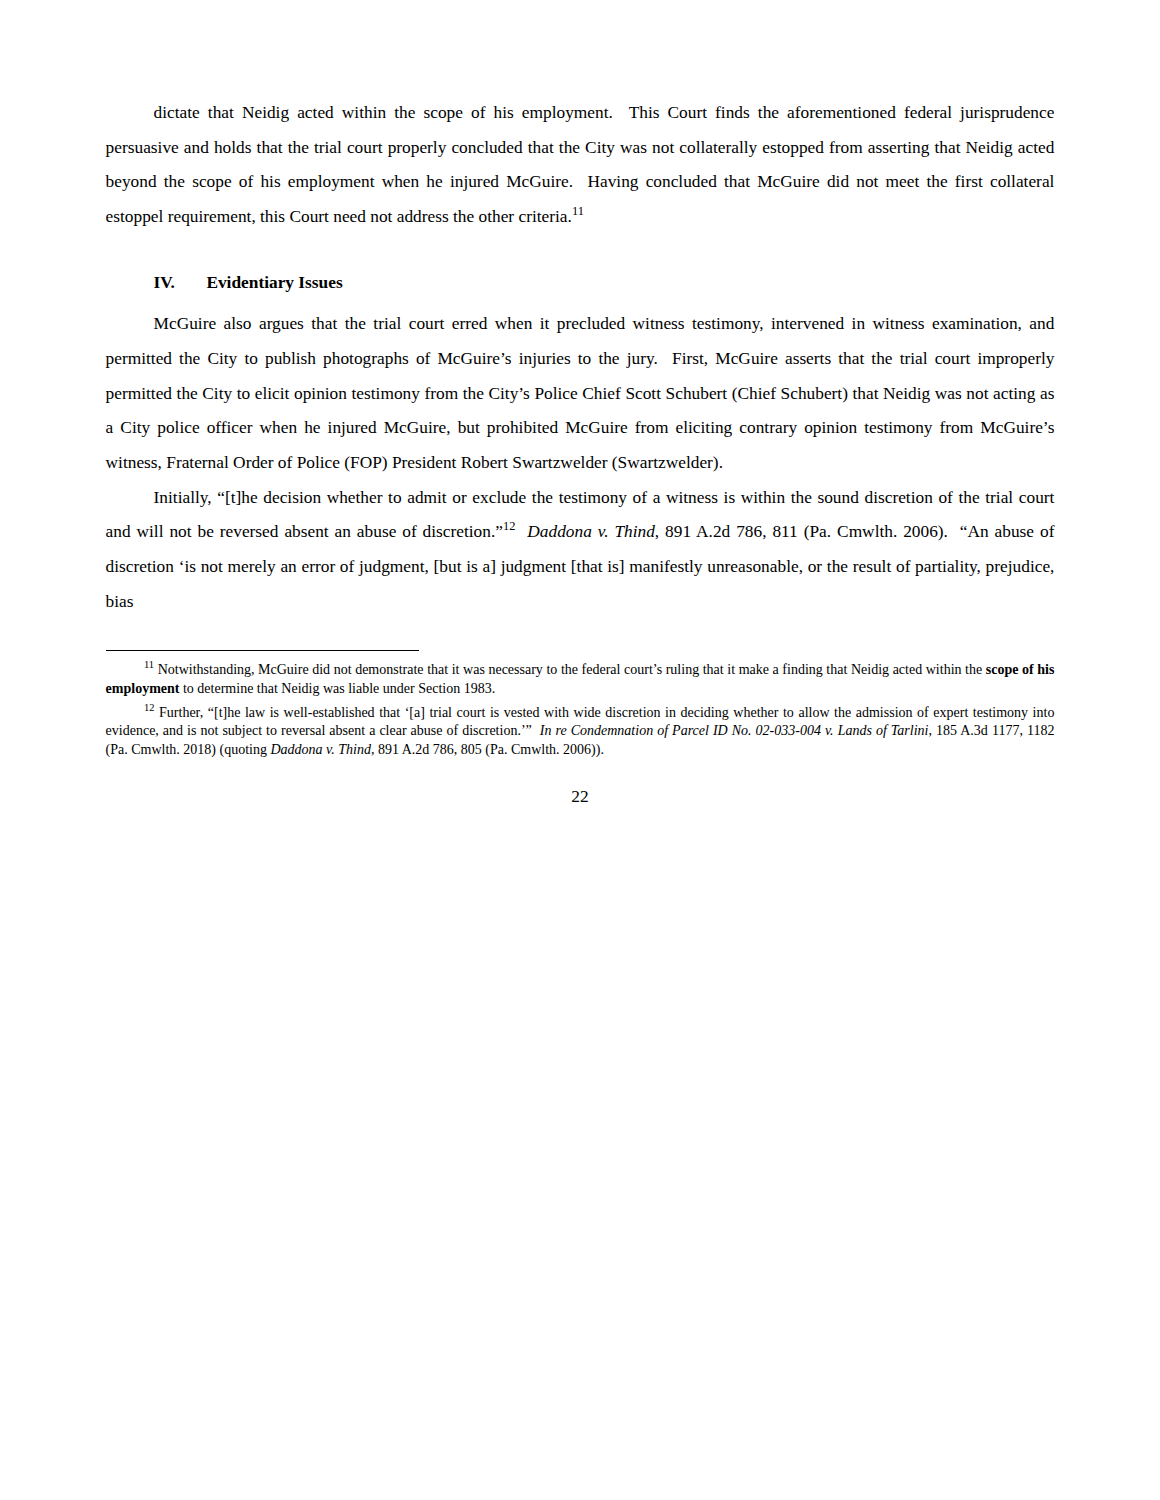dictate that Neidig acted within the scope of his employment. This Court finds the aforementioned federal jurisprudence persuasive and holds that the trial court properly concluded that the City was not collaterally estopped from asserting that Neidig acted beyond the scope of his employment when he injured McGuire. Having concluded that McGuire did not meet the first collateral estoppel requirement, this Court need not address the other criteria.11
IV. Evidentiary Issues
McGuire also argues that the trial court erred when it precluded witness testimony, intervened in witness examination, and permitted the City to publish photographs of McGuire’s injuries to the jury. First, McGuire asserts that the trial court improperly permitted the City to elicit opinion testimony from the City’s Police Chief Scott Schubert (Chief Schubert) that Neidig was not acting as a City police officer when he injured McGuire, but prohibited McGuire from eliciting contrary opinion testimony from McGuire’s witness, Fraternal Order of Police (FOP) President Robert Swartzwelder (Swartzwelder).
Initially, “[t]he decision whether to admit or exclude the testimony of a witness is within the sound discretion of the trial court and will not be reversed absent an abuse of discretion.”12 Daddona v. Thind, 891 A.2d 786, 811 (Pa. Cmwlth. 2006). “An abuse of discretion ‘is not merely an error of judgment, [but is a] judgment [that is] manifestly unreasonable, or the result of partiality, prejudice, bias
11 Notwithstanding, McGuire did not demonstrate that it was necessary to the federal court’s ruling that it make a finding that Neidig acted within the scope of his employment to determine that Neidig was liable under Section 1983.
12 Further, “[t]he law is well-established that ‘[a] trial court is vested with wide discretion in deciding whether to allow the admission of expert testimony into evidence, and is not subject to reversal absent a clear abuse of discretion.’” In re Condemnation of Parcel ID No. 02-033-004 v. Lands of Tarlini, 185 A.3d 1177, 1182 (Pa. Cmwlth. 2018) (quoting Daddona v. Thind, 891 A.2d 786, 805 (Pa. Cmwlth. 2006)).
22